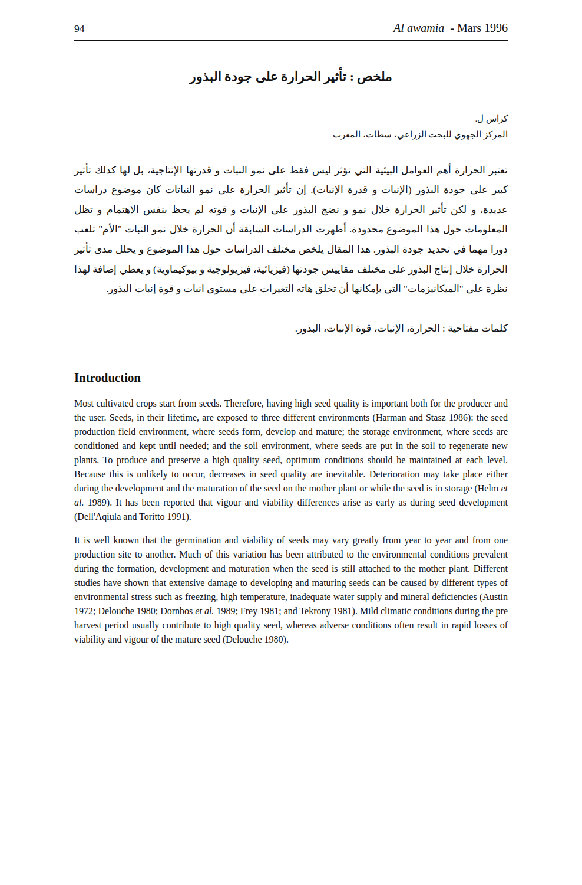94 Al awamia - Mars 1996
ملخص : تأثير الحرارة على جودة البذور
كراس ل. المركز الجهوي للبحث الزراعي، سطات، المغرب
تعتبر الحرارة أهم العوامل البيئية التي تؤثر ليس فقط على نمو النبات و قدرتها الإنتاجية، بل لها كذلك تأثير كبير على جودة البذور (الإنبات و قدرة الإنبات). إن تأثير الحرارة على نمو النباتات كان موضوع دراسات عديدة، و لكن تأثير الحرارة خلال نمو و نضج البذور على الإنبات و قوته لم يحظ بنفس الاهتمام و تظل المعلومات حول هذا الموضوع محدودة. أظهرت الدراسات السابقة أن الحرارة خلال نمو النبات "الأم" تلعب دورا مهما في تحديد جودة البذور. هذا المقال يلخص مختلف الدراسات حول هذا الموضوع و يحلل مدى تأثير الحرارة خلال إنتاج البذور على مختلف مقاييس جودتها (فيزيائية، فيزيولوجية و بيوكيماوية) و يعطي إضافة لهذا نظرة على "الميكانيزمات" التي بإمكانها أن تخلق هاته التغيرات على مستوى انبات و قوة إنبات البذور.
كلمات مفتاحية : الحرارة، الإنبات، قوة الإنبات، البذور.
Introduction
Most cultivated crops start from seeds. Therefore, having high seed quality is important both for the producer and the user. Seeds, in their lifetime, are exposed to three different environments (Harman and Stasz 1986): the seed production field environment, where seeds form, develop and mature; the storage environment, where seeds are conditioned and kept until needed; and the soil environment, where seeds are put in the soil to regenerate new plants. To produce and preserve a high quality seed, optimum conditions should be maintained at each level. Because this is unlikely to occur, decreases in seed quality are inevitable. Deterioration may take place either during the development and the maturation of the seed on the mother plant or while the seed is in storage (Helm et al. 1989). It has been reported that vigour and viability differences arise as early as during seed development (Dell'Aqiula and Toritto 1991).
It is well known that the germination and viability of seeds may vary greatly from year to year and from one production site to another. Much of this variation has been attributed to the environmental conditions prevalent during the formation, development and maturation when the seed is still attached to the mother plant. Different studies have shown that extensive damage to developing and maturing seeds can be caused by different types of environmental stress such as freezing, high temperature, inadequate water supply and mineral deficiencies (Austin 1972; Delouche 1980; Dornbos et al. 1989; Frey 1981; and Tekrony 1981). Mild climatic conditions during the pre harvest period usually contribute to high quality seed, whereas adverse conditions often result in rapid losses of viability and vigour of the mature seed (Delouche 1980).